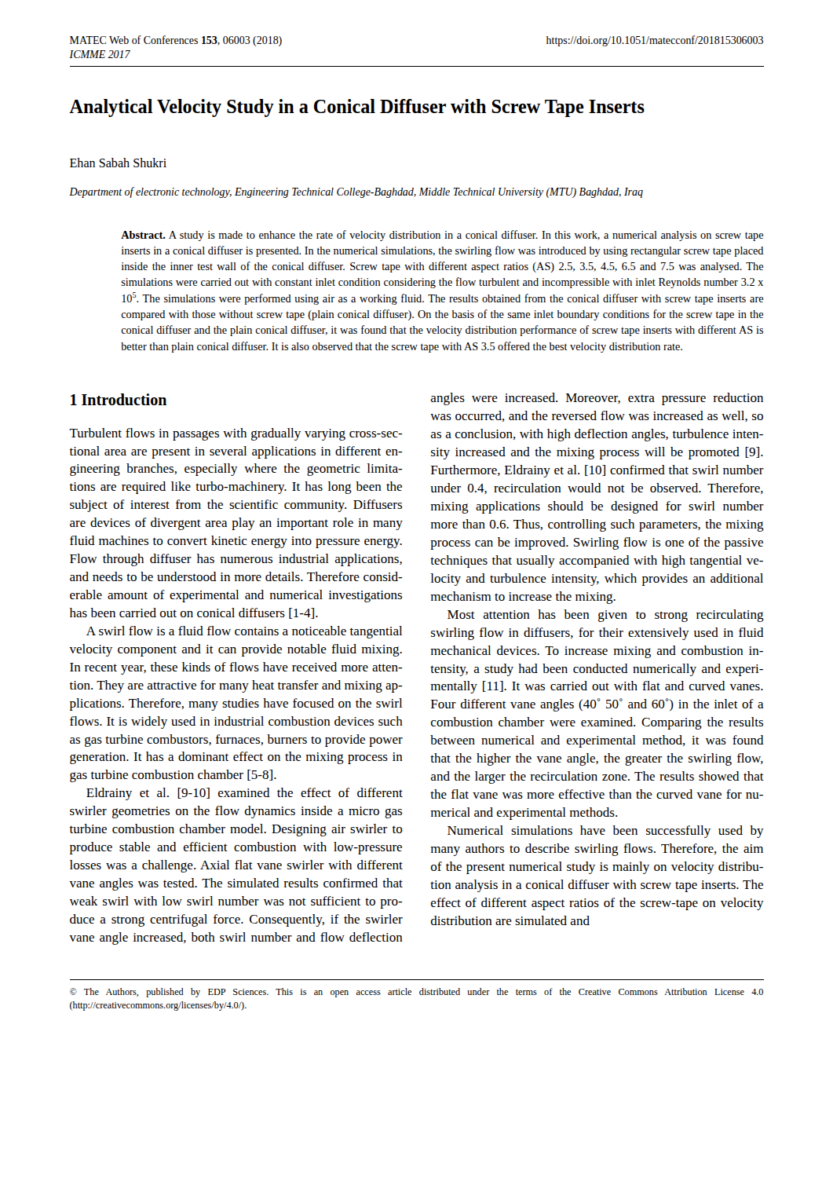MATEC Web of Conferences 153, 06003 (2018)
ICMME 2017
https://doi.org/10.1051/matecconf/201815306003
Analytical Velocity Study in a Conical Diffuser with Screw Tape Inserts
Ehan Sabah Shukri
Department of electronic technology, Engineering Technical College-Baghdad, Middle Technical University (MTU) Baghdad, Iraq
Abstract. A study is made to enhance the rate of velocity distribution in a conical diffuser. In this work, a numerical analysis on screw tape inserts in a conical diffuser is presented. In the numerical simulations, the swirling flow was introduced by using rectangular screw tape placed inside the inner test wall of the conical diffuser. Screw tape with different aspect ratios (AS) 2.5, 3.5, 4.5, 6.5 and 7.5 was analysed. The simulations were carried out with constant inlet condition considering the flow turbulent and incompressible with inlet Reynolds number 3.2 x 105. The simulations were performed using air as a working fluid. The results obtained from the conical diffuser with screw tape inserts are compared with those without screw tape (plain conical diffuser). On the basis of the same inlet boundary conditions for the screw tape in the conical diffuser and the plain conical diffuser, it was found that the velocity distribution performance of screw tape inserts with different AS is better than plain conical diffuser. It is also observed that the screw tape with AS 3.5 offered the best velocity distribution rate.
1 Introduction
Turbulent flows in passages with gradually varying cross-sectional area are present in several applications in different engineering branches, especially where the geometric limitations are required like turbo-machinery. It has long been the subject of interest from the scientific community. Diffusers are devices of divergent area play an important role in many fluid machines to convert kinetic energy into pressure energy. Flow through diffuser has numerous industrial applications, and needs to be understood in more details. Therefore considerable amount of experimental and numerical investigations has been carried out on conical diffusers [1-4].
A swirl flow is a fluid flow contains a noticeable tangential velocity component and it can provide notable fluid mixing. In recent year, these kinds of flows have received more attention. They are attractive for many heat transfer and mixing applications. Therefore, many studies have focused on the swirl flows. It is widely used in industrial combustion devices such as gas turbine combustors, furnaces, burners to provide power generation. It has a dominant effect on the mixing process in gas turbine combustion chamber [5-8].
Eldrainy et al. [9-10] examined the effect of different swirler geometries on the flow dynamics inside a micro gas turbine combustion chamber model. Designing air swirler to produce stable and efficient combustion with low-pressure losses was a challenge. Axial flat vane swirler with different vane angles was tested. The simulated results confirmed that weak swirl with low swirl number was not sufficient to produce a strong centrifugal force. Consequently, if the swirler vane angle increased, both swirl number and flow deflection angles were increased. Moreover, extra pressure reduction was occurred, and the reversed flow was increased as well, so as a conclusion, with high deflection angles, turbulence intensity increased and the mixing process will be promoted [9]. Furthermore, Eldrainy et al. [10] confirmed that swirl number under 0.4, recirculation would not be observed. Therefore, mixing applications should be designed for swirl number more than 0.6. Thus, controlling such parameters, the mixing process can be improved. Swirling flow is one of the passive techniques that usually accompanied with high tangential velocity and turbulence intensity, which provides an additional mechanism to increase the mixing.
Most attention has been given to strong recirculating swirling flow in diffusers, for their extensively used in fluid mechanical devices. To increase mixing and combustion intensity, a study had been conducted numerically and experimentally [11]. It was carried out with flat and curved vanes. Four different vane angles (40˚ 50˚ and 60˚) in the inlet of a combustion chamber were examined. Comparing the results between numerical and experimental method, it was found that the higher the vane angle, the greater the swirling flow, and the larger the recirculation zone. The results showed that the flat vane was more effective than the curved vane for numerical and experimental methods.
Numerical simulations have been successfully used by many authors to describe swirling flows. Therefore, the aim of the present numerical study is mainly on velocity distribution analysis in a conical diffuser with screw tape inserts. The effect of different aspect ratios of the screw-tape on velocity distribution are simulated and
© The Authors, published by EDP Sciences. This is an open access article distributed under the terms of the Creative Commons Attribution License 4.0 (http://creativecommons.org/licenses/by/4.0/).